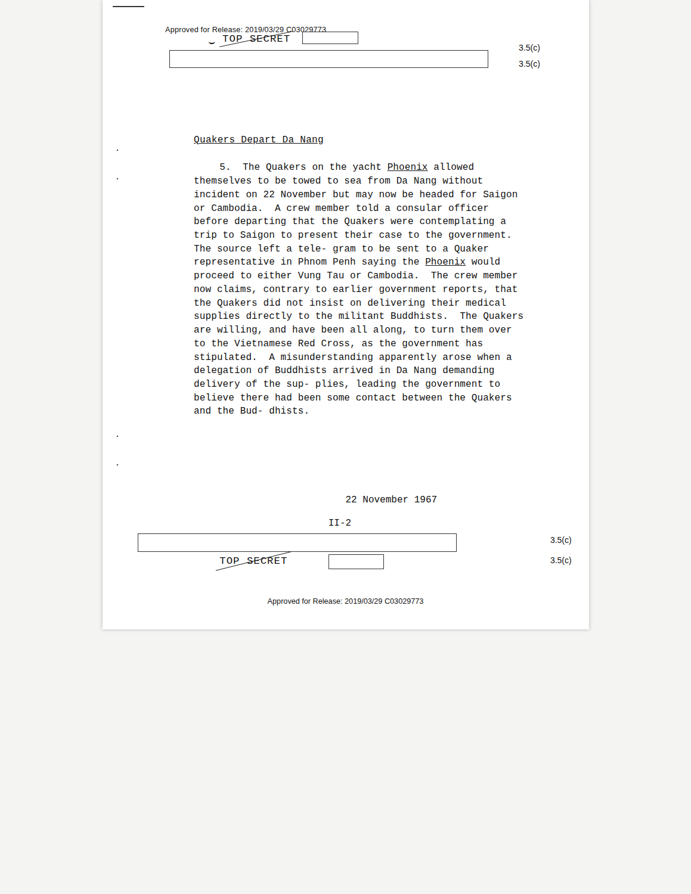Approved for Release: 2019/03/29 C03029773
⌣
TOP SECRET
⌣
3.5(c)
3.5(c)
· · · ·
Quakers Depart Da Nang
5. The Quakers on the yacht Phoenix allowed themselves to be towed to sea from Da Nang without incident on 22 November but may now be headed for Saigon or Cambodia. A crew member told a consular officer before departing that the Quakers were contemplating a trip to Saigon to present their case to the government. The source left a tele- gram to be sent to a Quaker representative in Phnom Penh saying the Phoenix would proceed to either Vung Tau or Cambodia. The crew member now claims, contrary to earlier government reports, that the Quakers did not insist on delivering their medical supplies directly to the militant Buddhists. The Quakers are willing, and have been all along, to turn them over to the Vietnamese Red Cross, as the government has stipulated. A misunderstanding apparently arose when a delegation of Buddhists arrived in Da Nang demanding delivery of the sup- plies, leading the government to believe there had been some contact between the Quakers and the Bud- dhists.
22 November 1967
II-2
TOP SECRET
3.5(c)
3.5(c)
Approved for Release: 2019/03/29 C03029773